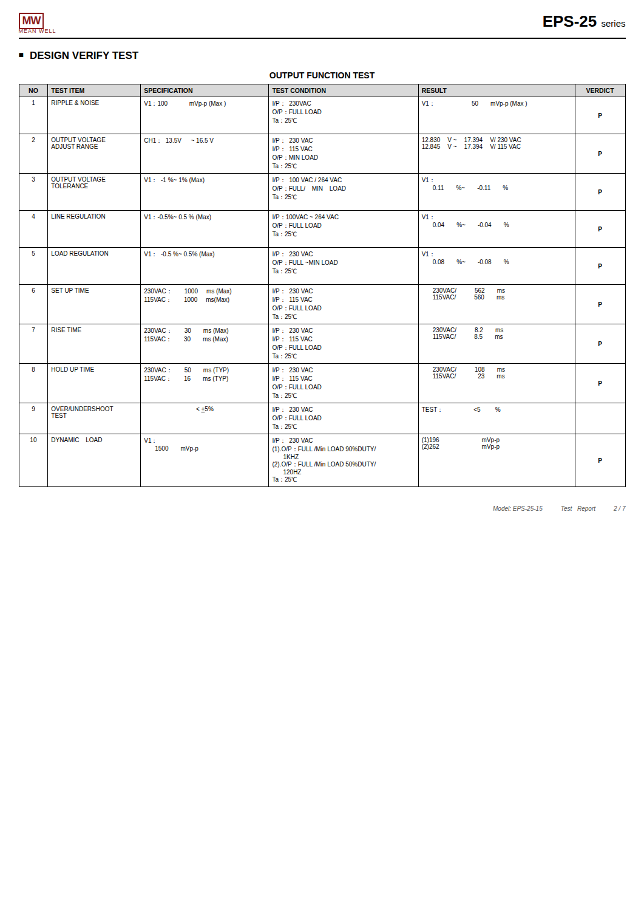MW
MEAN WELL
EPS-25 series
DESIGN VERIFY TEST
OUTPUT FUNCTION TEST
| NO | TEST ITEM | SPECIFICATION | TEST CONDITION | RESULT | VERDICT |
| --- | --- | --- | --- | --- | --- |
| 1 | RIPPLE & NOISE | V1：100 mVp-p (Max ) | I/P： 230VAC O/P：FULL LOAD Ta：25℃ | V1： 50 mVp-p (Max ) | P |
| 2 | OUTPUT VOLTAGE ADJUST RANGE | CH1： 13.5V ~ 16.5 V | I/P： 230 VAC I/P： 115 VAC O/P：MIN LOAD Ta：25℃ | 12.830 V ~ 17.394 V/ 230 VAC 12.845 V ~ 17.394 V/ 115 VAC | P |
| 3 | OUTPUT VOLTAGE TOLERANCE | V1： -1 %~ 1% (Max) | I/P： 100 VAC / 264 VAC O/P：FULL/ MIN LOAD Ta：25℃ | V1： 0.11 %~ -0.11 % | P |
| 4 | LINE REGULATION | V1：-0.5%~ 0.5 % (Max) | I/P：100VAC ~ 264 VAC O/P：FULL LOAD Ta：25℃ | V1： 0.04 %~ -0.04 % | P |
| 5 | LOAD REGULATION | V1： -0.5 %~ 0.5% (Max) | I/P： 230 VAC O/P：FULL ~MIN LOAD Ta：25℃ | V1： 0.08 %~ -0.08 % | P |
| 6 | SET UP TIME | 230VAC： 1000 ms (Max) 115VAC： 1000 ms(Max) | I/P： 230 VAC I/P： 115 VAC O/P：FULL LOAD Ta：25℃ | 230VAC/ 562 ms 115VAC/ 560 ms | P |
| 7 | RISE TIME | 230VAC： 30 ms (Max) 115VAC： 30 ms (Max) | I/P： 230 VAC I/P： 115 VAC O/P：FULL LOAD Ta：25℃ | 230VAC/ 8.2 ms 115VAC/ 8.5 ms | P |
| 8 | HOLD UP TIME | 230VAC： 50 ms (TYP) 115VAC： 16 ms (TYP) | I/P： 230 VAC I/P： 115 VAC O/P：FULL LOAD Ta：25℃ | 230VAC/ 108 ms 115VAC/ 23 ms | P |
| 9 | OVER/UNDERSHOOT TEST | < + 5% | I/P： 230 VAC O/P：FULL LOAD Ta：25℃ | TEST： <5 % | |
| 10 | DYNAMIC LOAD | V1： 1500 mVp-p | I/P： 230 VAC (1).O/P：FULL /Min LOAD 90%DUTY/ 1KHZ (2).O/P：FULL /Min LOAD 50%DUTY/ 120HZ Ta：25℃ | (1)196 mVp-p (2)262 mVp-p | P |
Model: EPS-25-15 Test Report 2 / 7